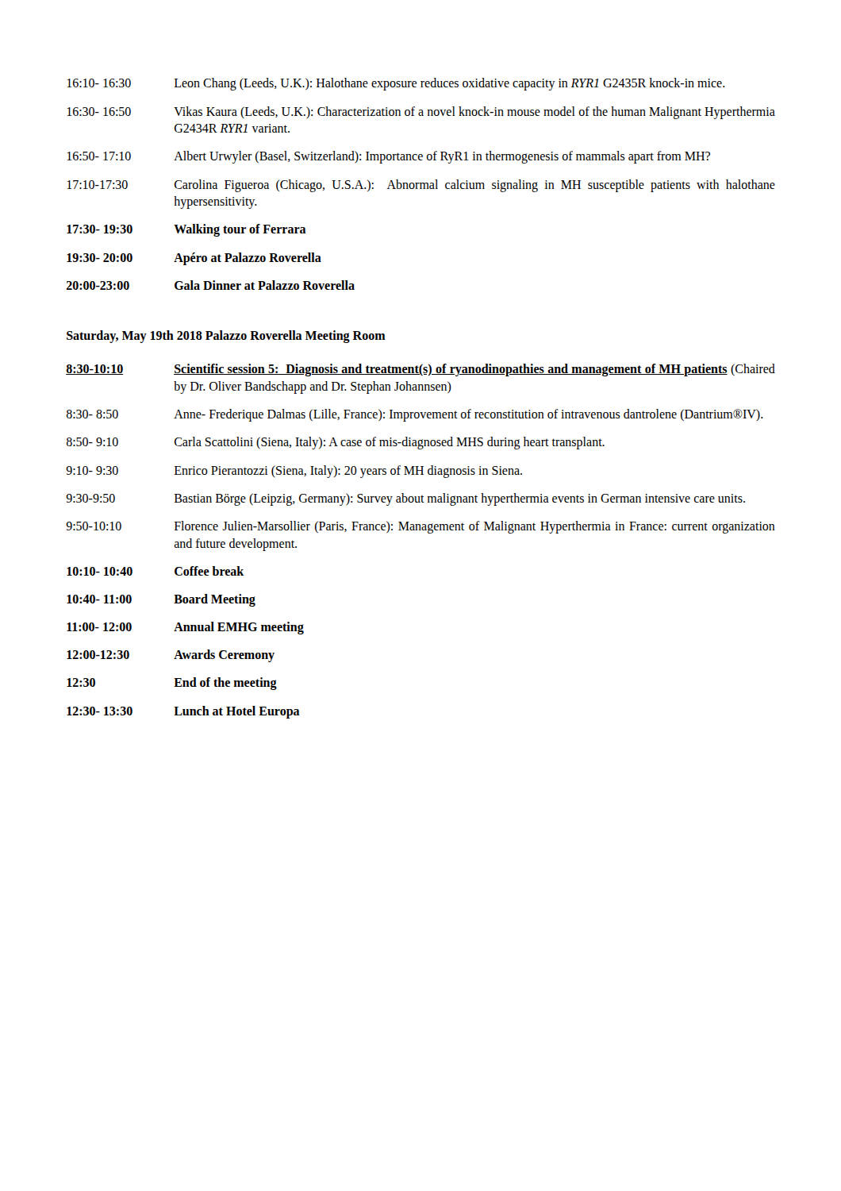16:10- 16:30
Leon Chang (Leeds, U.K.): Halothane exposure reduces oxidative capacity in RYR1 G2435R knock-in mice.
16:30- 16:50
Vikas Kaura (Leeds, U.K.): Characterization of a novel knock-in mouse model of the human Malignant Hyperthermia G2434R RYR1 variant.
16:50- 17:10
Albert Urwyler (Basel, Switzerland): Importance of RyR1 in thermogenesis of mammals apart from MH?
17:10-17:30
Carolina Figueroa (Chicago, U.S.A.): Abnormal calcium signaling in MH susceptible patients with halothane hypersensitivity.
17:30- 19:30
Walking tour of Ferrara
19:30- 20:00
Apéro at Palazzo Roverella
20:00-23:00
Gala Dinner at Palazzo Roverella
Saturday, May 19th 2018 Palazzo Roverella Meeting Room
8:30-10:10
Scientific session 5: Diagnosis and treatment(s) of ryanodinopathies and management of MH patients (Chaired by Dr. Oliver Bandschapp and Dr. Stephan Johannsen)
8:30- 8:50
Anne- Frederique Dalmas (Lille, France): Improvement of reconstitution of intravenous dantrolene (Dantrium®IV).
8:50- 9:10
Carla Scattolini (Siena, Italy): A case of mis-diagnosed MHS during heart transplant.
9:10- 9:30
Enrico Pierantozzi (Siena, Italy): 20 years of MH diagnosis in Siena.
9:30-9:50
Bastian Börge (Leipzig, Germany): Survey about malignant hyperthermia events in German intensive care units.
9:50-10:10
Florence Julien-Marsollier (Paris, France): Management of Malignant Hyperthermia in France: current organization and future development.
10:10- 10:40
Coffee break
10:40- 11:00
Board Meeting
11:00- 12:00
Annual EMHG meeting
12:00-12:30
Awards Ceremony
12:30
End of the meeting
12:30- 13:30
Lunch at Hotel Europa